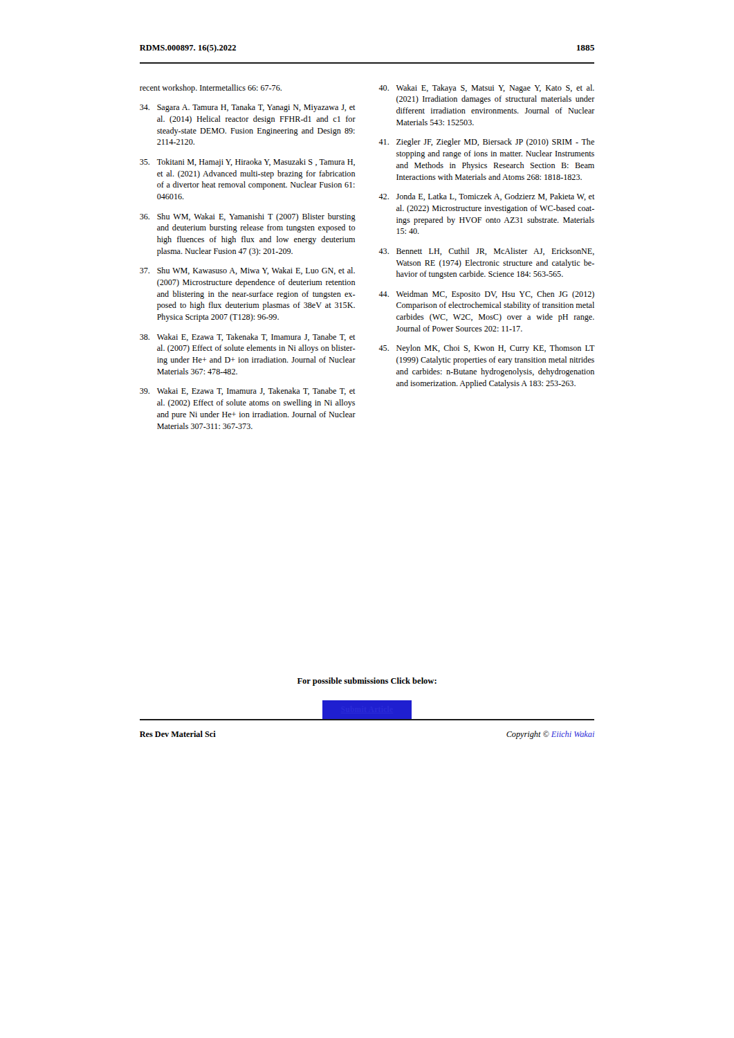RDMS.000897. 16(5).2022
1885
recent workshop. Intermetallics 66: 67-76.
34. Sagara A. Tamura H, Tanaka T, Yanagi N, Miyazawa J, et al. (2014) Helical reactor design FFHR-d1 and c1 for steady-state DEMO. Fusion Engineering and Design 89: 2114-2120.
35. Tokitani M, Hamaji Y, Hiraoka Y, Masuzaki S , Tamura H, et al. (2021) Advanced multi-step brazing for fabrication of a divertor heat removal component. Nuclear Fusion 61: 046016.
36. Shu WM, Wakai E, Yamanishi T (2007) Blister bursting and deuterium bursting release from tungsten exposed to high fluences of high flux and low energy deuterium plasma. Nuclear Fusion 47 (3): 201-209.
37. Shu WM, Kawasuso A, Miwa Y, Wakai E, Luo GN, et al. (2007) Microstructure dependence of deuterium retention and blistering in the near-surface region of tungsten exposed to high flux deuterium plasmas of 38eV at 315K. Physica Scripta 2007 (T128): 96-99.
38. Wakai E, Ezawa T, Takenaka T, Imamura J, Tanabe T, et al. (2007) Effect of solute elements in Ni alloys on blistering under He+ and D+ ion irradiation. Journal of Nuclear Materials 367: 478-482.
39. Wakai E, Ezawa T, Imamura J, Takenaka T, Tanabe T, et al. (2002) Effect of solute atoms on swelling in Ni alloys and pure Ni under He+ ion irradiation. Journal of Nuclear Materials 307-311: 367-373.
40. Wakai E, Takaya S, Matsui Y, Nagae Y, Kato S, et al. (2021) Irradiation damages of structural materials under different irradiation environments. Journal of Nuclear Materials 543: 152503.
41. Ziegler JF, Ziegler MD, Biersack JP (2010) SRIM - The stopping and range of ions in matter. Nuclear Instruments and Methods in Physics Research Section B: Beam Interactions with Materials and Atoms 268: 1818-1823.
42. Jonda E, Latka L, Tomiczek A, Godzierz M, Pakieta W, et al. (2022) Microstructure investigation of WC-based coatings prepared by HVOF onto AZ31 substrate. Materials 15: 40.
43. Bennett LH, Cuthil JR, McAlister AJ, EricksonNE, Watson RE (1974) Electronic structure and catalytic behavior of tungsten carbide. Science 184: 563-565.
44. Weidman MC, Esposito DV, Hsu YC, Chen JG (2012) Comparison of electrochemical stability of transition metal carbides (WC, W2C, MosC) over a wide pH range. Journal of Power Sources 202: 11-17.
45. Neylon MK, Choi S, Kwon H, Curry KE, Thomson LT (1999) Catalytic properties of eary transition metal nitrides and carbides: n-Butane hydrogenolysis, dehydrogenation and isomerization. Applied Catalysis A 183: 253-263.
For possible submissions Click below:
Submit Article
Res Dev Material Sci
Copyright © Eiichi Wakai